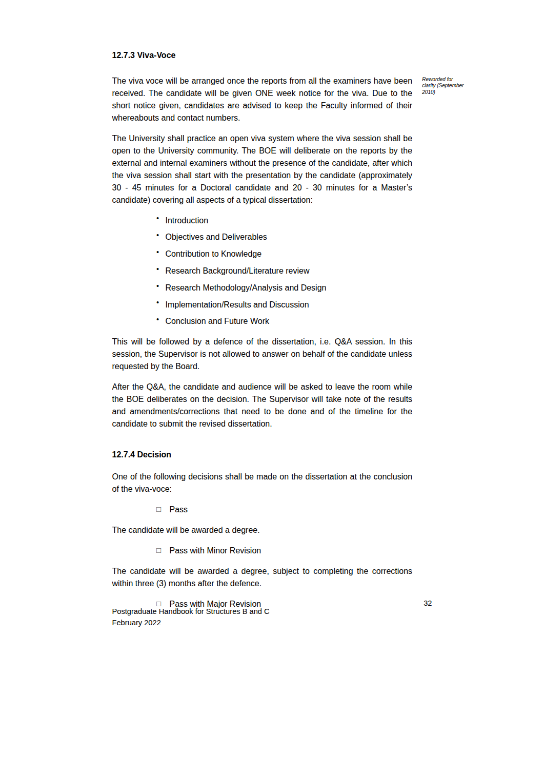Reworded for clarity (September 2010)
12.7.3 Viva-Voce
The viva voce will be arranged once the reports from all the examiners have been received. The candidate will be given ONE week notice for the viva. Due to the short notice given, candidates are advised to keep the Faculty informed of their whereabouts and contact numbers.
The University shall practice an open viva system where the viva session shall be open to the University community. The BOE will deliberate on the reports by the external and internal examiners without the presence of the candidate, after which the viva session shall start with the presentation by the candidate (approximately 30 - 45 minutes for a Doctoral candidate and 20 - 30 minutes for a Master’s candidate) covering all aspects of a typical dissertation:
Introduction
Objectives and Deliverables
Contribution to Knowledge
Research Background/Literature review
Research Methodology/Analysis and Design
Implementation/Results and Discussion
Conclusion and Future Work
This will be followed by a defence of the dissertation, i.e. Q&A session. In this session, the Supervisor is not allowed to answer on behalf of the candidate unless requested by the Board.
After the Q&A, the candidate and audience will be asked to leave the room while the BOE deliberates on the decision. The Supervisor will take note of the results and amendments/corrections that need to be done and of the timeline for the candidate to submit the revised dissertation.
12.7.4 Decision
One of the following decisions shall be made on the dissertation at the conclusion of the viva-voce:
Pass
The candidate will be awarded a degree.
Pass with Minor Revision
The candidate will be awarded a degree, subject to completing the corrections within three (3) months after the defence.
Pass with Major Revision
32
Postgraduate Handbook for Structures B and C
February 2022